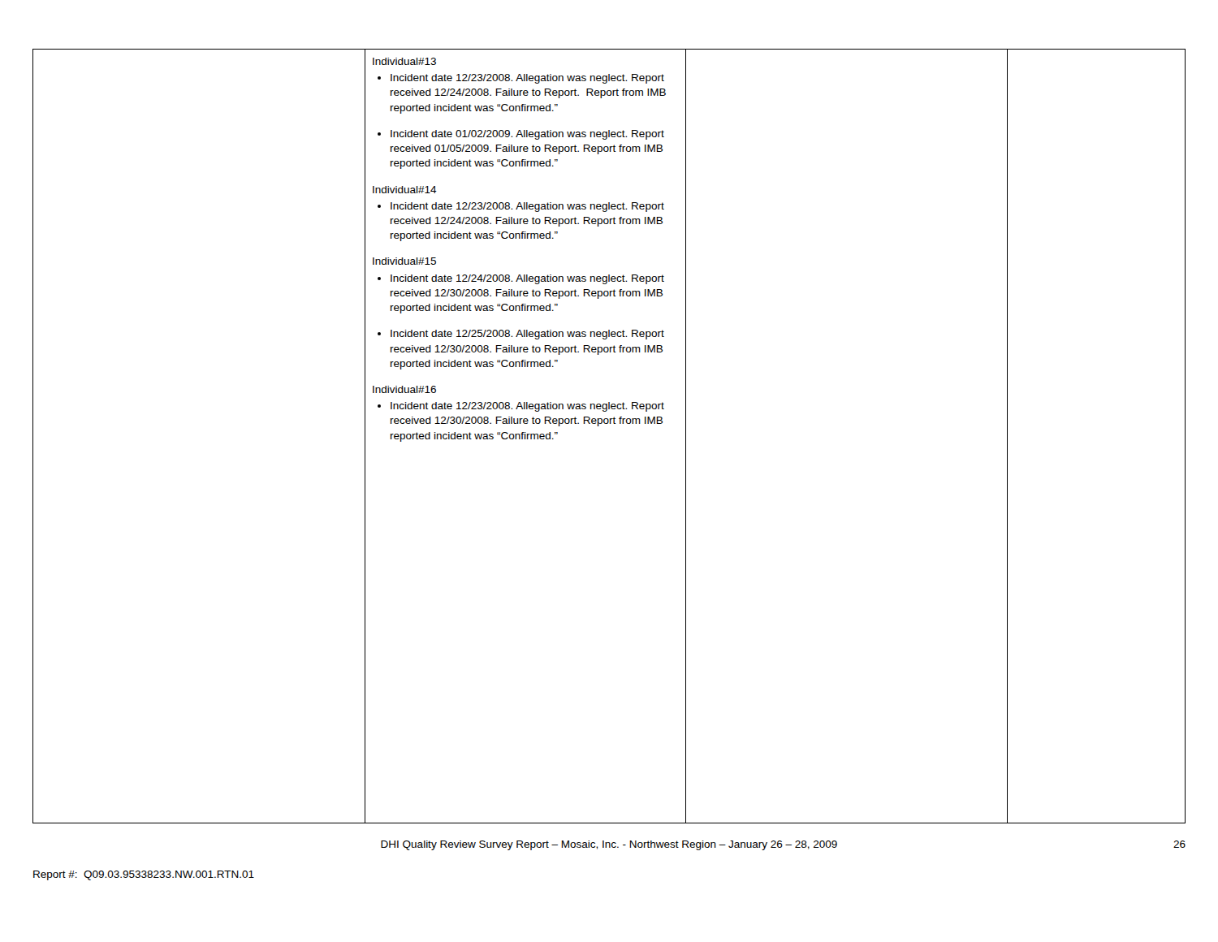| | Individual#13 Incident date 12/23/2008. Allegation was neglect. Report received 12/24/2008. Failure to Report. Report from IMB reported incident was “Confirmed.” Incident date 01/02/2009. Allegation was neglect. Report received 01/05/2009. Failure to Report. Report from IMB reported incident was “Confirmed.” Individual#14 Incident date 12/23/2008. Allegation was neglect. Report received 12/24/2008. Failure to Report. Report from IMB reported incident was “Confirmed.” Individual#15 Incident date 12/24/2008. Allegation was neglect. Report received 12/30/2008. Failure to Report. Report from IMB reported incident was “Confirmed.” Incident date 12/25/2008. Allegation was neglect. Report received 12/30/2008. Failure to Report. Report from IMB reported incident was “Confirmed.” Individual#16 Incident date 12/23/2008. Allegation was neglect. Report received 12/30/2008. Failure to Report. Report from IMB reported incident was “Confirmed.” | | |
DHI Quality Review Survey Report – Mosaic, Inc. - Northwest Region – January 26 – 28, 2009 26
Report #: Q09.03.95338233.NW.001.RTN.01